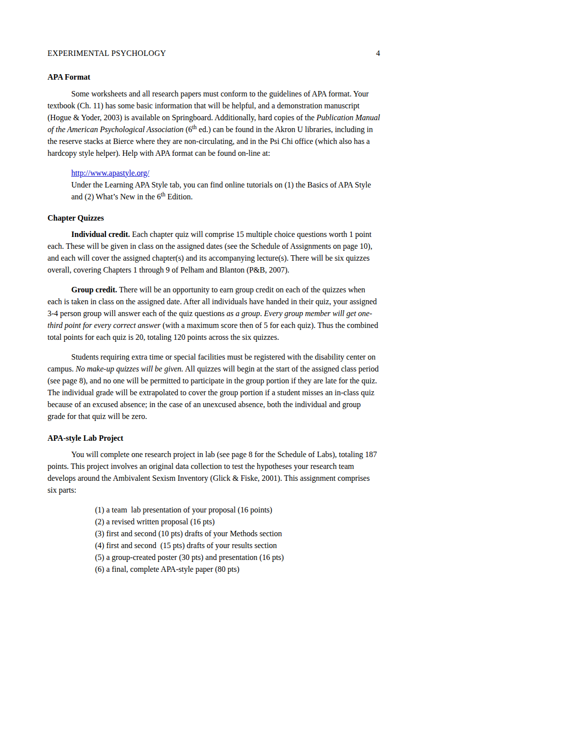Experimental Psychology 4
APA Format
Some worksheets and all research papers must conform to the guidelines of APA format. Your textbook (Ch. 11) has some basic information that will be helpful, and a demonstration manuscript (Hogue & Yoder, 2003) is available on Springboard. Additionally, hard copies of the Publication Manual of the American Psychological Association (6th ed.) can be found in the Akron U libraries, including in the reserve stacks at Bierce where they are non-circulating, and in the Psi Chi office (which also has a hardcopy style helper). Help with APA format can be found on-line at:
http://www.apastyle.org/
Under the Learning APA Style tab, you can find online tutorials on (1) the Basics of APA Style and (2) What’s New in the 6th Edition.
Chapter Quizzes
Individual credit. Each chapter quiz will comprise 15 multiple choice questions worth 1 point each. These will be given in class on the assigned dates (see the Schedule of Assignments on page 10), and each will cover the assigned chapter(s) and its accompanying lecture(s). There will be six quizzes overall, covering Chapters 1 through 9 of Pelham and Blanton (P&B, 2007).
Group credit. There will be an opportunity to earn group credit on each of the quizzes when each is taken in class on the assigned date. After all individuals have handed in their quiz, your assigned 3-4 person group will answer each of the quiz questions as a group. Every group member will get one-third point for every correct answer (with a maximum score then of 5 for each quiz). Thus the combined total points for each quiz is 20, totaling 120 points across the six quizzes.
Students requiring extra time or special facilities must be registered with the disability center on campus. No make-up quizzes will be given. All quizzes will begin at the start of the assigned class period (see page 8), and no one will be permitted to participate in the group portion if they are late for the quiz. The individual grade will be extrapolated to cover the group portion if a student misses an in-class quiz because of an excused absence; in the case of an unexcused absence, both the individual and group grade for that quiz will be zero.
APA-style Lab Project
You will complete one research project in lab (see page 8 for the Schedule of Labs), totaling 187 points. This project involves an original data collection to test the hypotheses your research team develops around the Ambivalent Sexism Inventory (Glick & Fiske, 2001). This assignment comprises six parts:
(1) a team lab presentation of your proposal (16 points)
(2) a revised written proposal (16 pts)
(3) first and second (10 pts) drafts of your Methods section
(4) first and second (15 pts) drafts of your results section
(5) a group-created poster (30 pts) and presentation (16 pts)
(6) a final, complete APA-style paper (80 pts)